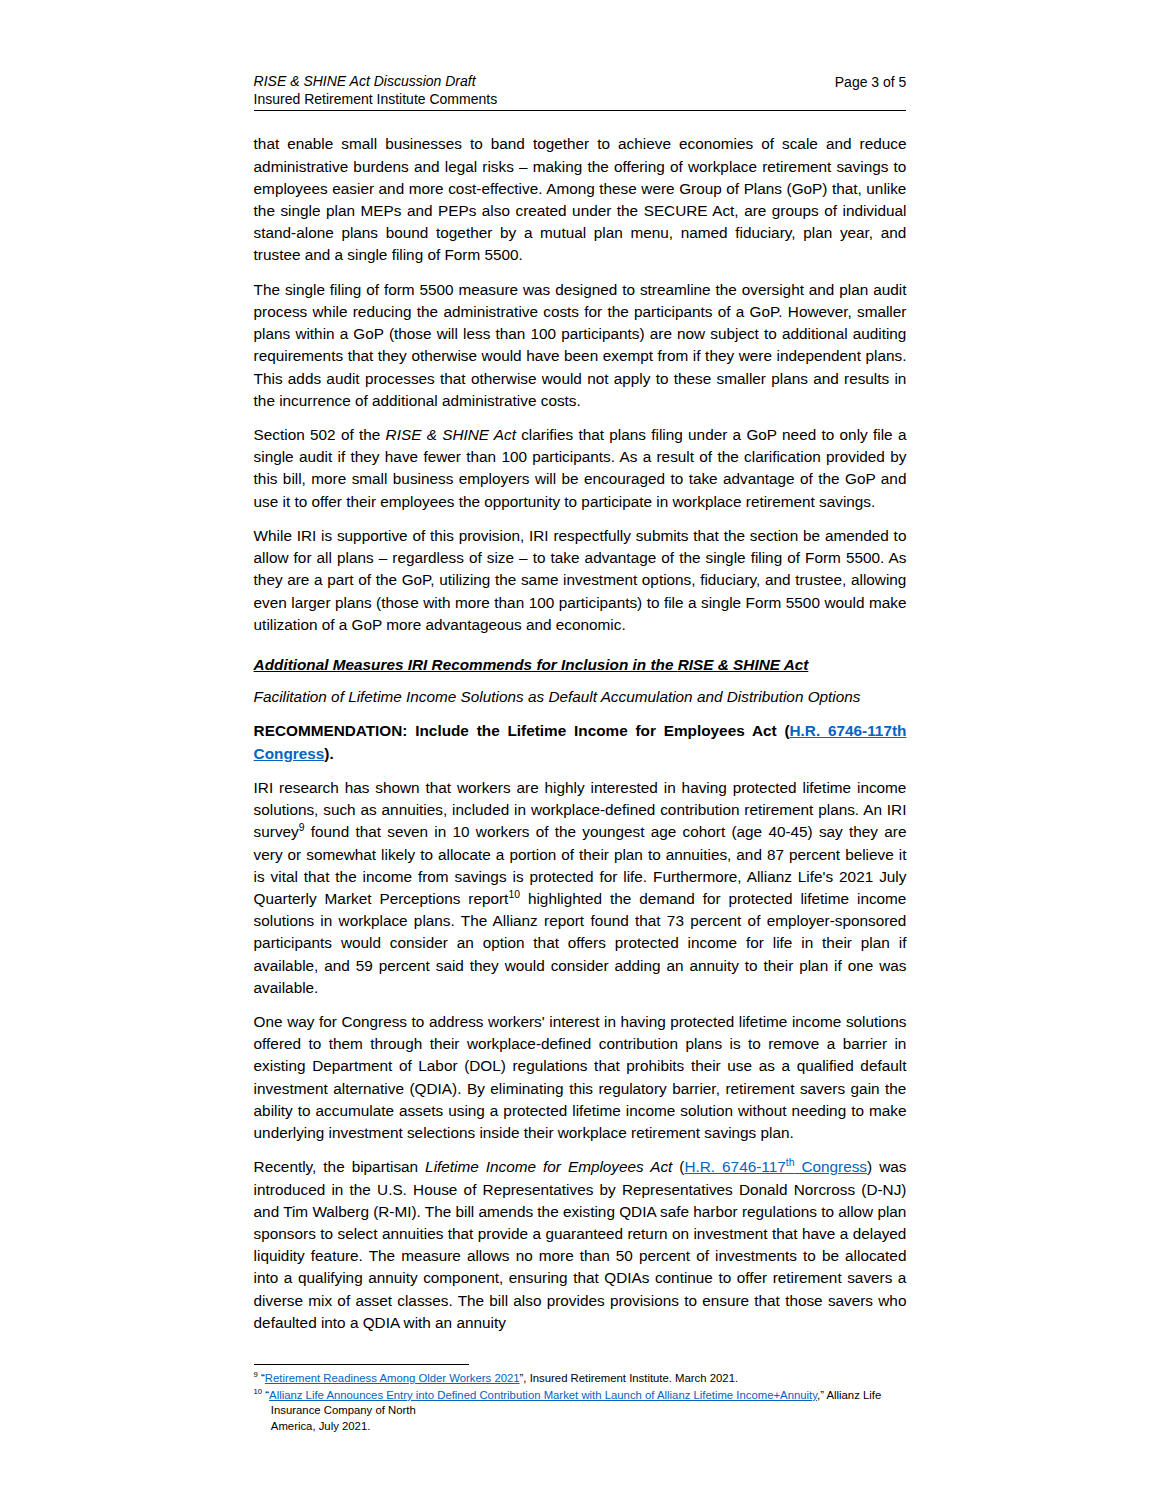RISE & SHINE Act Discussion Draft
Insured Retirement Institute Comments
Page 3 of 5
that enable small businesses to band together to achieve economies of scale and reduce administrative burdens and legal risks – making the offering of workplace retirement savings to employees easier and more cost-effective. Among these were Group of Plans (GoP) that, unlike the single plan MEPs and PEPs also created under the SECURE Act, are groups of individual stand-alone plans bound together by a mutual plan menu, named fiduciary, plan year, and trustee and a single filing of Form 5500.
The single filing of form 5500 measure was designed to streamline the oversight and plan audit process while reducing the administrative costs for the participants of a GoP. However, smaller plans within a GoP (those will less than 100 participants) are now subject to additional auditing requirements that they otherwise would have been exempt from if they were independent plans. This adds audit processes that otherwise would not apply to these smaller plans and results in the incurrence of additional administrative costs.
Section 502 of the RISE & SHINE Act clarifies that plans filing under a GoP need to only file a single audit if they have fewer than 100 participants. As a result of the clarification provided by this bill, more small business employers will be encouraged to take advantage of the GoP and use it to offer their employees the opportunity to participate in workplace retirement savings.
While IRI is supportive of this provision, IRI respectfully submits that the section be amended to allow for all plans – regardless of size – to take advantage of the single filing of Form 5500. As they are a part of the GoP, utilizing the same investment options, fiduciary, and trustee, allowing even larger plans (those with more than 100 participants) to file a single Form 5500 would make utilization of a GoP more advantageous and economic.
Additional Measures IRI Recommends for Inclusion in the RISE & SHINE Act
Facilitation of Lifetime Income Solutions as Default Accumulation and Distribution Options
RECOMMENDATION: Include the Lifetime Income for Employees Act (H.R. 6746-117th Congress).
IRI research has shown that workers are highly interested in having protected lifetime income solutions, such as annuities, included in workplace-defined contribution retirement plans. An IRI survey9 found that seven in 10 workers of the youngest age cohort (age 40-45) say they are very or somewhat likely to allocate a portion of their plan to annuities, and 87 percent believe it is vital that the income from savings is protected for life. Furthermore, Allianz Life's 2021 July Quarterly Market Perceptions report10 highlighted the demand for protected lifetime income solutions in workplace plans. The Allianz report found that 73 percent of employer-sponsored participants would consider an option that offers protected income for life in their plan if available, and 59 percent said they would consider adding an annuity to their plan if one was available.
One way for Congress to address workers' interest in having protected lifetime income solutions offered to them through their workplace-defined contribution plans is to remove a barrier in existing Department of Labor (DOL) regulations that prohibits their use as a qualified default investment alternative (QDIA). By eliminating this regulatory barrier, retirement savers gain the ability to accumulate assets using a protected lifetime income solution without needing to make underlying investment selections inside their workplace retirement savings plan.
Recently, the bipartisan Lifetime Income for Employees Act (H.R. 6746-117th Congress) was introduced in the U.S. House of Representatives by Representatives Donald Norcross (D-NJ) and Tim Walberg (R-MI). The bill amends the existing QDIA safe harbor regulations to allow plan sponsors to select annuities that provide a guaranteed return on investment that have a delayed liquidity feature. The measure allows no more than 50 percent of investments to be allocated into a qualifying annuity component, ensuring that QDIAs continue to offer retirement savers a diverse mix of asset classes. The bill also provides provisions to ensure that those savers who defaulted into a QDIA with an annuity
9 “Retirement Readiness Among Older Workers 2021”, Insured Retirement Institute. March 2021.
10 “Allianz Life Announces Entry into Defined Contribution Market with Launch of Allianz Lifetime Income+Annuity,” Allianz Life Insurance Company of North
America, July 2021.